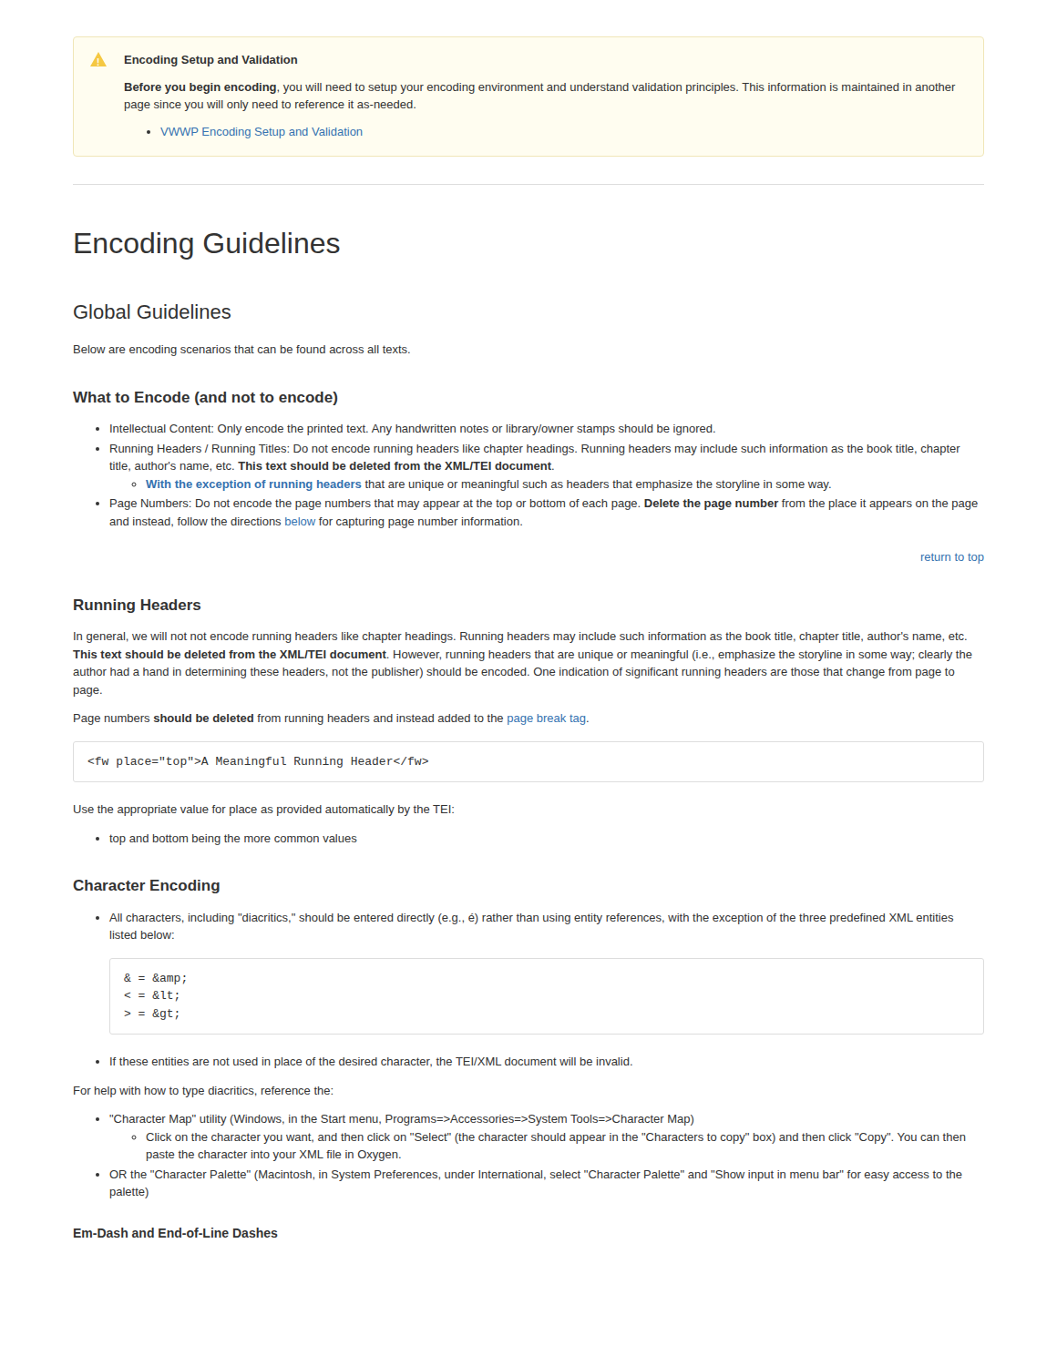Encoding Setup and Validation
Before you begin encoding, you will need to setup your encoding environment and understand validation principles. This information is maintained in another page since you will only need to reference it as-needed.
VWWP Encoding Setup and Validation
Encoding Guidelines
Global Guidelines
Below are encoding scenarios that can be found across all texts.
What to Encode (and not to encode)
Intellectual Content: Only encode the printed text. Any handwritten notes or library/owner stamps should be ignored.
Running Headers / Running Titles: Do not encode running headers like chapter headings. Running headers may include such information as the book title, chapter title, author's name, etc. This text should be deleted from the XML/TEI document.
With the exception of running headers that are unique or meaningful such as headers that emphasize the storyline in some way.
Page Numbers: Do not encode the page numbers that may appear at the top or bottom of each page. Delete the page number from the place it appears on the page and instead, follow the directions below for capturing page number information.
return to top
Running Headers
In general, we will not not encode running headers like chapter headings. Running headers may include such information as the book title, chapter title, author's name, etc. This text should be deleted from the XML/TEI document. However, running headers that are unique or meaningful (i.e., emphasize the storyline in some way; clearly the author had a hand in determining these headers, not the publisher) should be encoded. One indication of significant running headers are those that change from page to page.
Page numbers should be deleted from running headers and instead added to the page break tag.
<fw place="top">A Meaningful Running Header</fw>
Use the appropriate value for place as provided automatically by the TEI:
top and bottom being the more common values
Character Encoding
All characters, including "diacritics," should be entered directly (e.g., é) rather than using entity references, with the exception of the three predefined XML entities listed below:
& = &amp;
< = &lt;
> = &gt;
If these entities are not used in place of the desired character, the TEI/XML document will be invalid.
For help with how to type diacritics, reference the:
"Character Map" utility (Windows, in the Start menu, Programs=>Accessories=>System Tools=>Character Map)
Click on the character you want, and then click on "Select" (the character should appear in the "Characters to copy" box) and then click "Copy". You can then paste the character into your XML file in Oxygen.
OR the "Character Palette" (Macintosh, in System Preferences, under International, select "Character Palette" and "Show input in menu bar" for easy access to the palette)
Em-Dash and End-of-Line Dashes